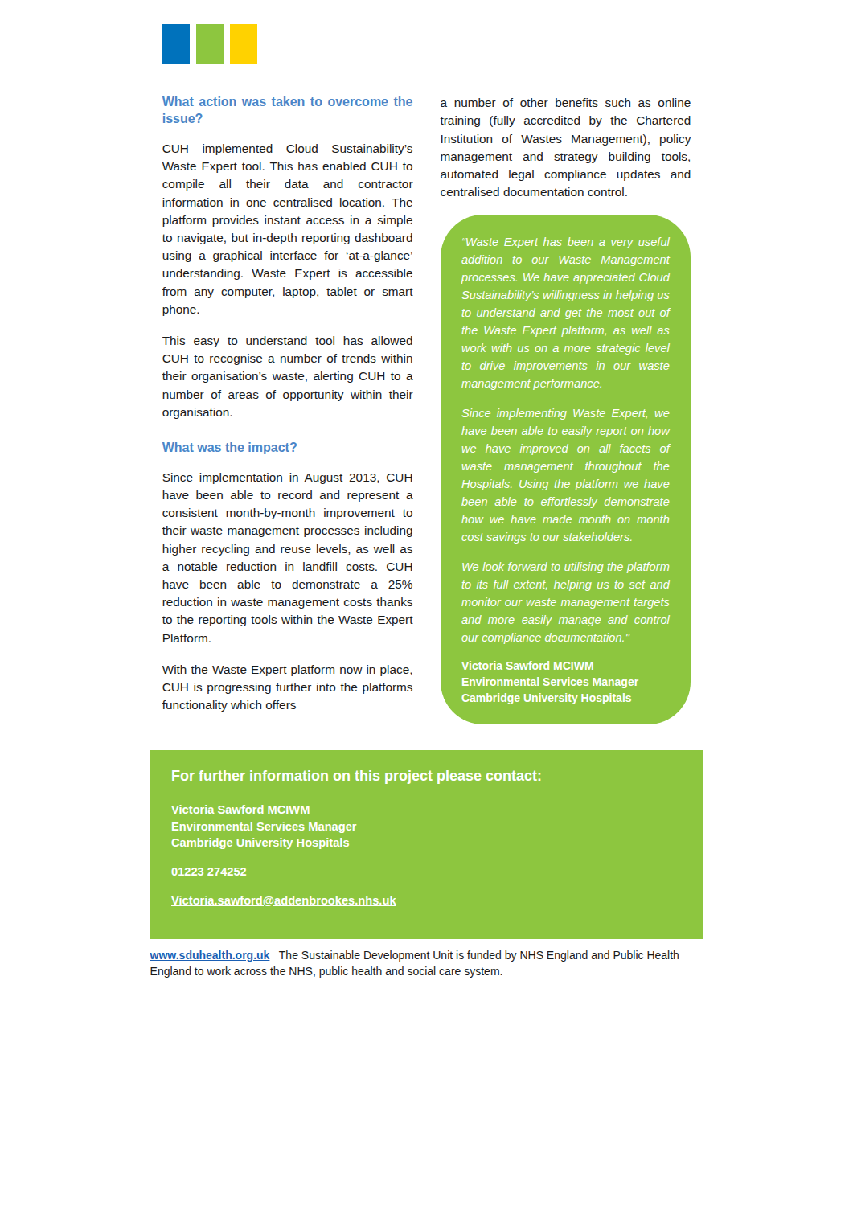What action was taken to overcome the issue?
CUH implemented Cloud Sustainability’s Waste Expert tool. This has enabled CUH to compile all their data and contractor information in one centralised location. The platform provides instant access in a simple to navigate, but in-depth reporting dashboard using a graphical interface for ‘at-a-glance’ understanding. Waste Expert is accessible from any computer, laptop, tablet or smart phone.
This easy to understand tool has allowed CUH to recognise a number of trends within their organisation’s waste, alerting CUH to a number of areas of opportunity within their organisation.
What was the impact?
Since implementation in August 2013, CUH have been able to record and represent a consistent month-by-month improvement to their waste management processes including higher recycling and reuse levels, as well as a notable reduction in landfill costs. CUH have been able to demonstrate a 25% reduction in waste management costs thanks to the reporting tools within the Waste Expert Platform.
With the Waste Expert platform now in place, CUH is progressing further into the platforms functionality which offers
a number of other benefits such as online training (fully accredited by the Chartered Institution of Wastes Management), policy management and strategy building tools, automated legal compliance updates and centralised documentation control.
“Waste Expert has been a very useful addition to our Waste Management processes. We have appreciated Cloud Sustainability’s willingness in helping us to understand and get the most out of the Waste Expert platform, as well as work with us on a more strategic level to drive improvements in our waste management performance.
Since implementing Waste Expert, we have been able to easily report on how we have improved on all facets of waste management throughout the Hospitals. Using the platform we have been able to effortlessly demonstrate how we have made month on month cost savings to our stakeholders.
We look forward to utilising the platform to its full extent, helping us to set and monitor our waste management targets and more easily manage and control our compliance documentation."
Victoria Sawford MCIWM
Environmental Services Manager
Cambridge University Hospitals
For further information on this project please contact:
Victoria Sawford MCIWM
Environmental Services Manager
Cambridge University Hospitals
01223 274252
Victoria.sawford@addenbrookes.nhs.uk
www.sduhealth.org.uk The Sustainable Development Unit is funded by NHS England and Public Health England to work across the NHS, public health and social care system.